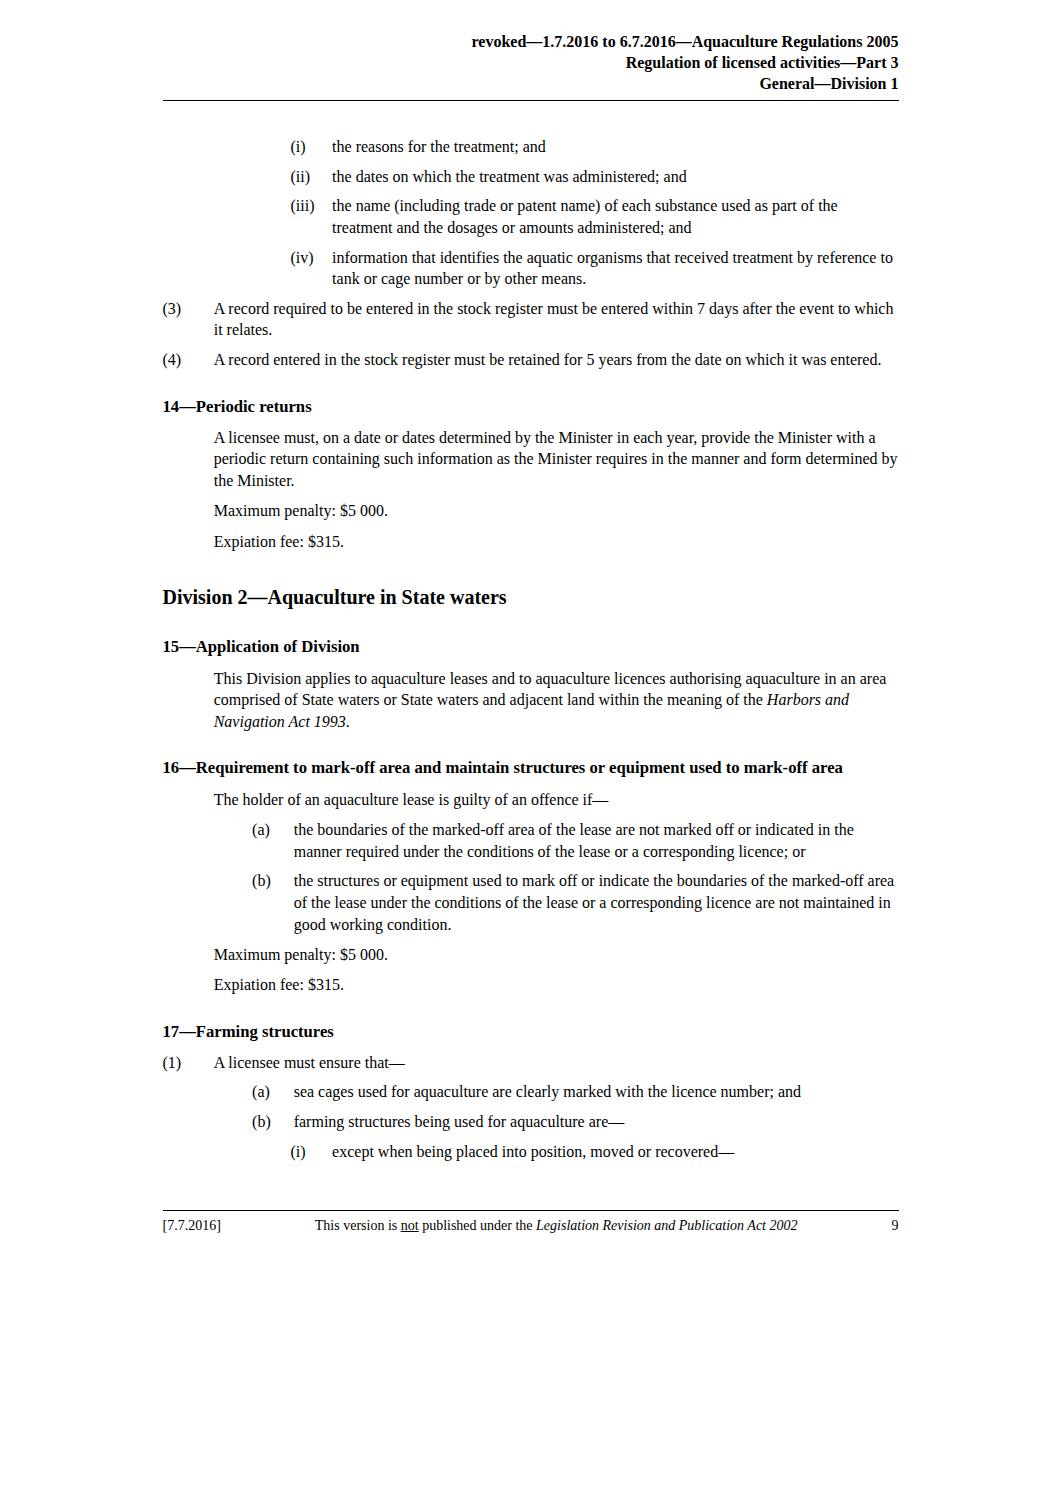revoked—1.7.2016 to 6.7.2016—Aquaculture Regulations 2005
Regulation of licensed activities—Part 3
General—Division 1
(i)
the reasons for the treatment; and
(ii)
the dates on which the treatment was administered; and
(iii)
the name (including trade or patent name) of each substance used as part of the treatment and the dosages or amounts administered; and
(iv)
information that identifies the aquatic organisms that received treatment by reference to tank or cage number or by other means.
(3)
A record required to be entered in the stock register must be entered within 7 days after the event to which it relates.
(4)
A record entered in the stock register must be retained for 5 years from the date on which it was entered.
14—Periodic returns
A licensee must, on a date or dates determined by the Minister in each year, provide the Minister with a periodic return containing such information as the Minister requires in the manner and form determined by the Minister.
Maximum penalty: $5 000.
Expiation fee: $315.
Division 2—Aquaculture in State waters
15—Application of Division
This Division applies to aquaculture leases and to aquaculture licences authorising aquaculture in an area comprised of State waters or State waters and adjacent land within the meaning of the Harbors and Navigation Act 1993.
16—Requirement to mark-off area and maintain structures or equipment used to mark-off area
The holder of an aquaculture lease is guilty of an offence if—
(a)
the boundaries of the marked-off area of the lease are not marked off or indicated in the manner required under the conditions of the lease or a corresponding licence; or
(b)
the structures or equipment used to mark off or indicate the boundaries of the marked-off area of the lease under the conditions of the lease or a corresponding licence are not maintained in good working condition.
Maximum penalty: $5 000.
Expiation fee: $315.
17—Farming structures
(1)
A licensee must ensure that—
(a)
sea cages used for aquaculture are clearly marked with the licence number; and
(b)
farming structures being used for aquaculture are—
(i)
except when being placed into position, moved or recovered—
[7.7.2016]
This version is not published under the Legislation Revision and Publication Act 2002
9